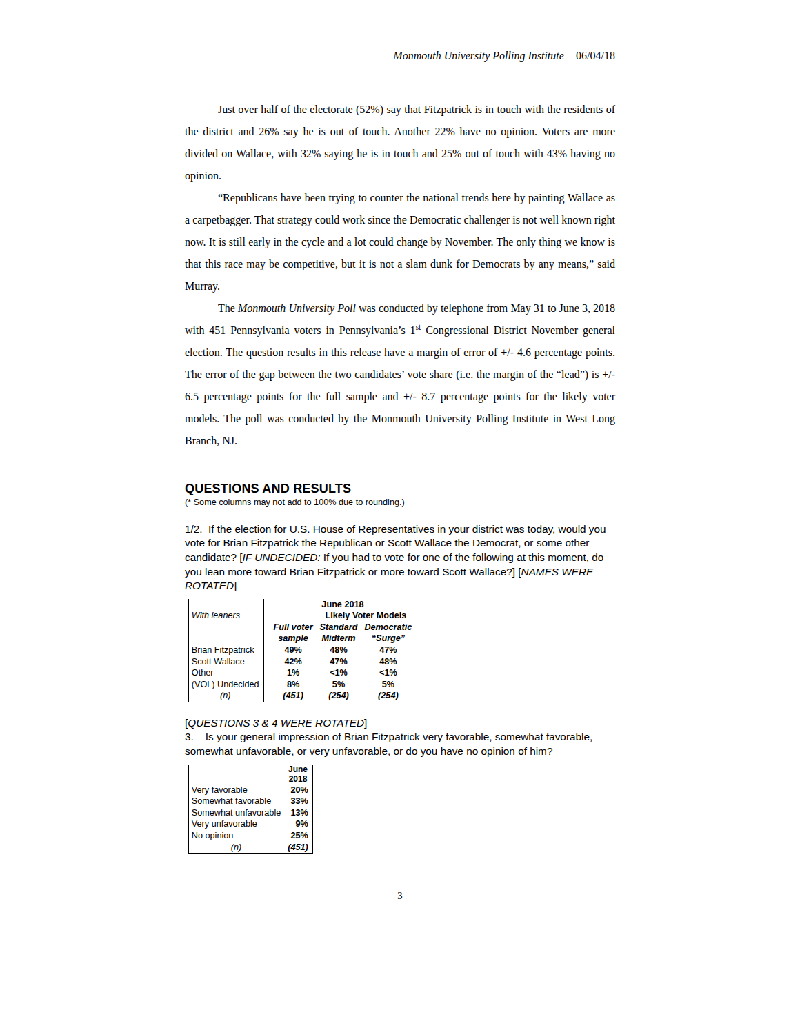Monmouth University Polling Institute 06/04/18
Just over half of the electorate (52%) say that Fitzpatrick is in touch with the residents of the district and 26% say he is out of touch. Another 22% have no opinion. Voters are more divided on Wallace, with 32% saying he is in touch and 25% out of touch with 43% having no opinion.
“Republicans have been trying to counter the national trends here by painting Wallace as a carpetbagger. That strategy could work since the Democratic challenger is not well known right now. It is still early in the cycle and a lot could change by November. The only thing we know is that this race may be competitive, but it is not a slam dunk for Democrats by any means,” said Murray.
The Monmouth University Poll was conducted by telephone from May 31 to June 3, 2018 with 451 Pennsylvania voters in Pennsylvania’s 1st Congressional District November general election. The question results in this release have a margin of error of +/- 4.6 percentage points. The error of the gap between the two candidates’ vote share (i.e. the margin of the “lead”) is +/- 6.5 percentage points for the full sample and +/- 8.7 percentage points for the likely voter models. The poll was conducted by the Monmouth University Polling Institute in West Long Branch, NJ.
QUESTIONS AND RESULTS
(* Some columns may not add to 100% due to rounding.)
1/2. If the election for U.S. House of Representatives in your district was today, would you vote for Brian Fitzpatrick the Republican or Scott Wallace the Democrat, or some other candidate? [IF UNDECIDED: If you had to vote for one of the following at this moment, do you lean more toward Brian Fitzpatrick or more toward Scott Wallace?] [NAMES WERE ROTATED]
| | | June 2018 | |
| With leaners | | | Likely Voter Models | |
| | | Full voter | Standard | Democratic | |
| | | sample | Midterm | “Surge” | |
| Brian Fitzpatrick | | 49% | 48% | 47% | |
| Scott Wallace | | 42% | 47% | 48% | |
| Other | | 1% | <1% | <1% | |
| (VOL) Undecided | | 8% | 5% | 5% | |
| (n) | | (451) | (254) | (254) | |
[QUESTIONS 3 & 4 WERE ROTATED]
3. Is your general impression of Brian Fitzpatrick very favorable, somewhat favorable, somewhat unfavorable, or very unfavorable, or do you have no opinion of him?
| | June |
| | 2018 |
| Very favorable | 20% |
| Somewhat favorable | 33% |
| Somewhat unfavorable | 13% |
| Very unfavorable | 9% |
| No opinion | 25% |
| (n) | (451) |
3